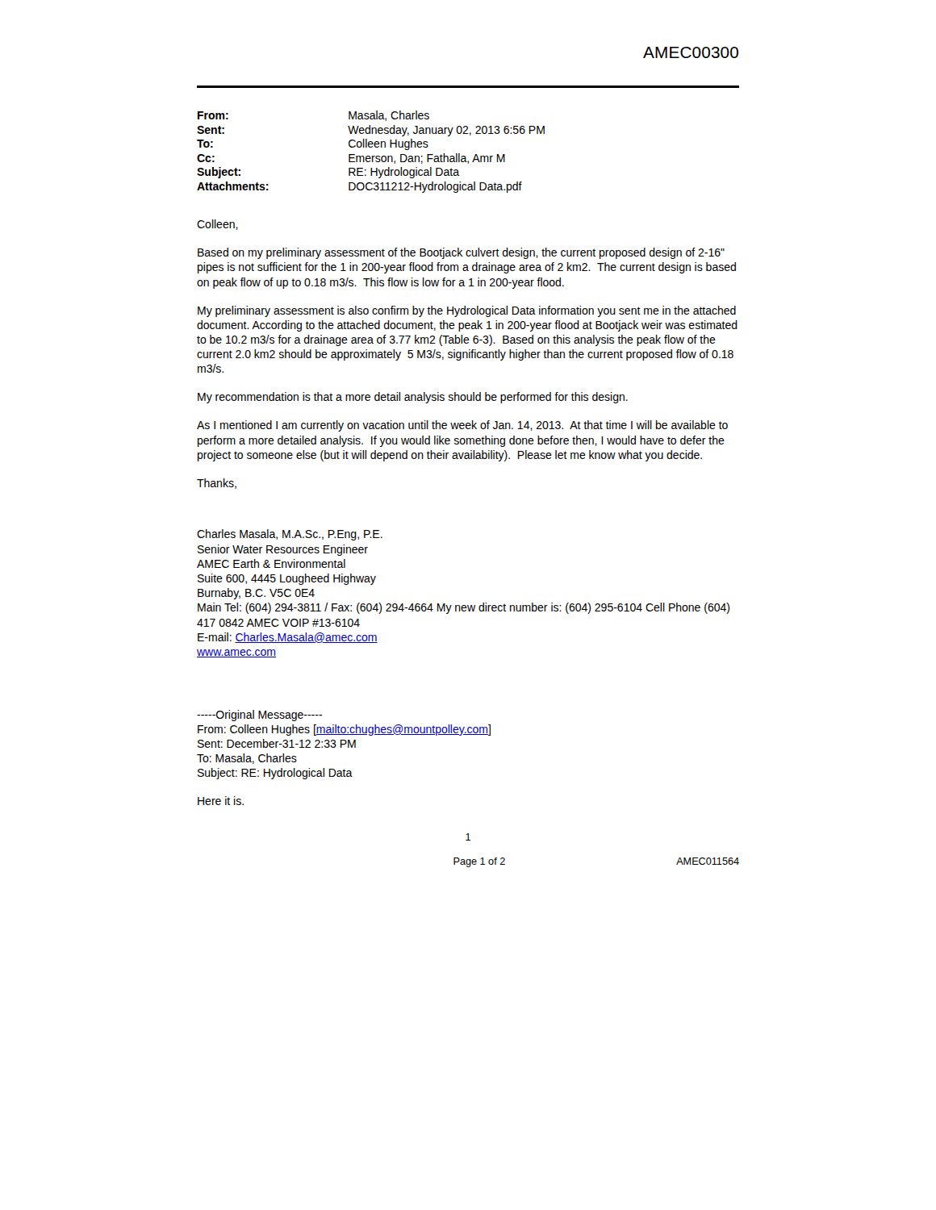AMEC00300
| From: | Masala, Charles |
| Sent: | Wednesday, January 02, 2013 6:56 PM |
| To: | Colleen Hughes |
| Cc: | Emerson, Dan; Fathalla, Amr M |
| Subject: | RE: Hydrological Data |
| Attachments: | DOC311212-Hydrological Data.pdf |
Colleen,
Based on my preliminary assessment of the Bootjack culvert design, the current proposed design of 2-16" pipes is not sufficient for the 1 in 200-year flood from a drainage area of 2 km2. The current design is based on peak flow of up to 0.18 m3/s. This flow is low for a 1 in 200-year flood.
My preliminary assessment is also confirm by the Hydrological Data information you sent me in the attached document. According to the attached document, the peak 1 in 200-year flood at Bootjack weir was estimated to be 10.2 m3/s for a drainage area of 3.77 km2 (Table 6-3). Based on this analysis the peak flow of the current 2.0 km2 should be approximately 5 M3/s, significantly higher than the current proposed flow of 0.18 m3/s.
My recommendation is that a more detail analysis should be performed for this design.
As I mentioned I am currently on vacation until the week of Jan. 14, 2013. At that time I will be available to perform a more detailed analysis. If you would like something done before then, I would have to defer the project to someone else (but it will depend on their availability). Please let me know what you decide.
Thanks,
Charles Masala, M.A.Sc., P.Eng, P.E.
Senior Water Resources Engineer
AMEC Earth & Environmental
Suite 600, 4445 Lougheed Highway
Burnaby, B.C. V5C 0E4
Main Tel: (604) 294-3811 / Fax: (604) 294-4664 My new direct number is: (604) 295-6104 Cell Phone (604) 417 0842 AMEC VOIP #13-6104
E-mail: Charles.Masala@amec.com
www.amec.com
-----Original Message-----
From: Colleen Hughes [mailto:chughes@mountpolley.com]
Sent: December-31-12 2:33 PM
To: Masala, Charles
Subject: RE: Hydrological Data
Here it is.
1
Page 1 of 2
AMEC011564